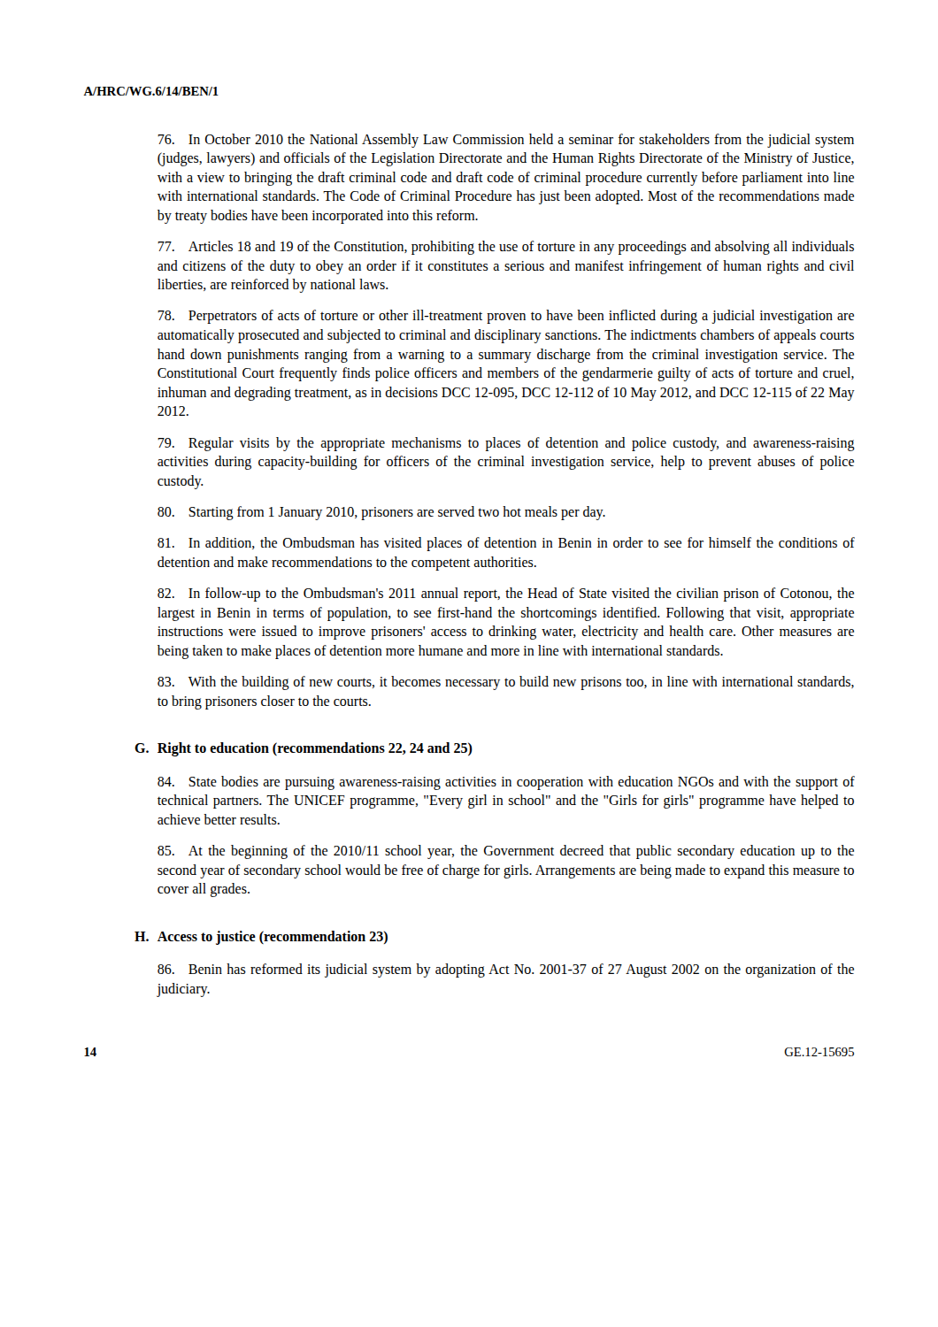A/HRC/WG.6/14/BEN/1
76. In October 2010 the National Assembly Law Commission held a seminar for stakeholders from the judicial system (judges, lawyers) and officials of the Legislation Directorate and the Human Rights Directorate of the Ministry of Justice, with a view to bringing the draft criminal code and draft code of criminal procedure currently before parliament into line with international standards. The Code of Criminal Procedure has just been adopted. Most of the recommendations made by treaty bodies have been incorporated into this reform.
77. Articles 18 and 19 of the Constitution, prohibiting the use of torture in any proceedings and absolving all individuals and citizens of the duty to obey an order if it constitutes a serious and manifest infringement of human rights and civil liberties, are reinforced by national laws.
78. Perpetrators of acts of torture or other ill-treatment proven to have been inflicted during a judicial investigation are automatically prosecuted and subjected to criminal and disciplinary sanctions. The indictments chambers of appeals courts hand down punishments ranging from a warning to a summary discharge from the criminal investigation service. The Constitutional Court frequently finds police officers and members of the gendarmerie guilty of acts of torture and cruel, inhuman and degrading treatment, as in decisions DCC 12-095, DCC 12-112 of 10 May 2012, and DCC 12-115 of 22 May 2012.
79. Regular visits by the appropriate mechanisms to places of detention and police custody, and awareness-raising activities during capacity-building for officers of the criminal investigation service, help to prevent abuses of police custody.
80. Starting from 1 January 2010, prisoners are served two hot meals per day.
81. In addition, the Ombudsman has visited places of detention in Benin in order to see for himself the conditions of detention and make recommendations to the competent authorities.
82. In follow-up to the Ombudsman's 2011 annual report, the Head of State visited the civilian prison of Cotonou, the largest in Benin in terms of population, to see first-hand the shortcomings identified. Following that visit, appropriate instructions were issued to improve prisoners' access to drinking water, electricity and health care. Other measures are being taken to make places of detention more humane and more in line with international standards.
83. With the building of new courts, it becomes necessary to build new prisons too, in line with international standards, to bring prisoners closer to the courts.
G. Right to education (recommendations 22, 24 and 25)
84. State bodies are pursuing awareness-raising activities in cooperation with education NGOs and with the support of technical partners. The UNICEF programme, "Every girl in school" and the "Girls for girls" programme have helped to achieve better results.
85. At the beginning of the 2010/11 school year, the Government decreed that public secondary education up to the second year of secondary school would be free of charge for girls. Arrangements are being made to expand this measure to cover all grades.
H. Access to justice (recommendation 23)
86. Benin has reformed its judicial system by adopting Act No. 2001-37 of 27 August 2002 on the organization of the judiciary.
14 GE.12-15695